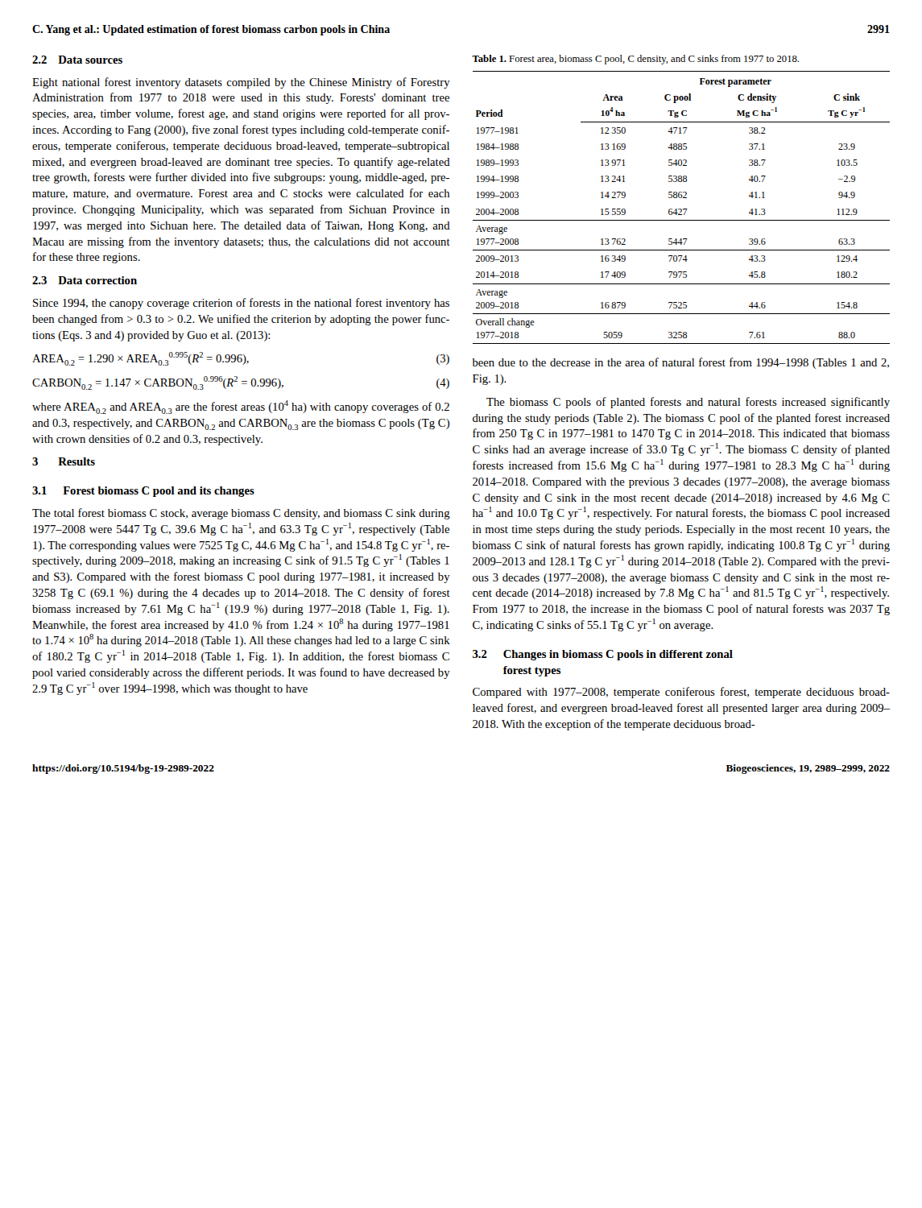C. Yang et al.: Updated estimation of forest biomass carbon pools in China
2991
2.2 Data sources
Eight national forest inventory datasets compiled by the Chinese Ministry of Forestry Administration from 1977 to 2018 were used in this study. Forests' dominant tree species, area, timber volume, forest age, and stand origins were reported for all provinces. According to Fang (2000), five zonal forest types including cold-temperate coniferous, temperate coniferous, temperate deciduous broad-leaved, temperate–subtropical mixed, and evergreen broad-leaved are dominant tree species. To quantify age-related tree growth, forests were further divided into five subgroups: young, middle-aged, premature, mature, and overmature. Forest area and C stocks were calculated for each province. Chongqing Municipality, which was separated from Sichuan Province in 1997, was merged into Sichuan here. The detailed data of Taiwan, Hong Kong, and Macau are missing from the inventory datasets; thus, the calculations did not account for these three regions.
2.3 Data correction
Since 1994, the canopy coverage criterion of forests in the national forest inventory has been changed from > 0.3 to > 0.2. We unified the criterion by adopting the power functions (Eqs. 3 and 4) provided by Guo et al. (2013):
AREA0.2 = 1.290 × AREA0.30.995(R2 = 0.996),
(3)
CARBON0.2 = 1.147 × CARBON0.30.996(R2 = 0.996),
(4)
where AREA0.2 and AREA0.3 are the forest areas (104 ha) with canopy coverages of 0.2 and 0.3, respectively, and CARBON0.2 and CARBON0.3 are the biomass C pools (Tg C) with crown densities of 0.2 and 0.3, respectively.
3 Results
3.1 Forest biomass C pool and its changes
The total forest biomass C stock, average biomass C density, and biomass C sink during 1977–2008 were 5447 Tg C, 39.6 Mg C ha−1, and 63.3 Tg C yr−1, respectively (Table 1). The corresponding values were 7525 Tg C, 44.6 Mg C ha−1, and 154.8 Tg C yr−1, respectively, during 2009–2018, making an increasing C sink of 91.5 Tg C yr−1 (Tables 1 and S3). Compared with the forest biomass C pool during 1977–1981, it increased by 3258 Tg C (69.1 %) during the 4 decades up to 2014–2018. The C density of forest biomass increased by 7.61 Mg C ha−1 (19.9 %) during 1977–2018 (Table 1, Fig. 1). Meanwhile, the forest area increased by 41.0 % from 1.24 × 108 ha during 1977–1981 to 1.74 × 108 ha during 2014–2018 (Table 1). All these changes had led to a large C sink of 180.2 Tg C yr−1 in 2014–2018 (Table 1, Fig. 1). In addition, the forest biomass C pool varied considerably across the different periods. It was found to have decreased by 2.9 Tg C yr−1 over 1994–1998, which was thought to have
Table 1. Forest area, biomass C pool, C density, and C sinks from 1977 to 2018.
| Period | Forest parameter |
| --- | --- |
| Area | C pool | C density | C sink |
| 10 4 ha | Tg C | Mg C ha −1 | Tg C yr −1 |
| 1977–1981 | 12 350 | 4717 | 38.2 | |
| 1984–1988 | 13 169 | 4885 | 37.1 | 23.9 |
| 1989–1993 | 13 971 | 5402 | 38.7 | 103.5 |
| 1994–1998 | 13 241 | 5388 | 40.7 | −2.9 |
| 1999–2003 | 14 279 | 5862 | 41.1 | 94.9 |
| 2004–2008 | 15 559 | 6427 | 41.3 | 112.9 |
| Average 1977–2008 | 13 762 | 5447 | 39.6 | 63.3 |
| 2009–2013 | 16 349 | 7074 | 43.3 | 129.4 |
| 2014–2018 | 17 409 | 7975 | 45.8 | 180.2 |
| Average 2009–2018 | 16 879 | 7525 | 44.6 | 154.8 |
| Overall change 1977–2018 | 5059 | 3258 | 7.61 | 88.0 |
been due to the decrease in the area of natural forest from 1994–1998 (Tables 1 and 2, Fig. 1).
The biomass C pools of planted forests and natural forests increased significantly during the study periods (Table 2). The biomass C pool of the planted forest increased from 250 Tg C in 1977–1981 to 1470 Tg C in 2014–2018. This indicated that biomass C sinks had an average increase of 33.0 Tg C yr−1. The biomass C density of planted forests increased from 15.6 Mg C ha−1 during 1977–1981 to 28.3 Mg C ha−1 during 2014–2018. Compared with the previous 3 decades (1977–2008), the average biomass C density and C sink in the most recent decade (2014–2018) increased by 4.6 Mg C ha−1 and 10.0 Tg C yr−1, respectively. For natural forests, the biomass C pool increased in most time steps during the study periods. Especially in the most recent 10 years, the biomass C sink of natural forests has grown rapidly, indicating 100.8 Tg C yr−1 during 2009–2013 and 128.1 Tg C yr−1 during 2014–2018 (Table 2). Compared with the previous 3 decades (1977–2008), the average biomass C density and C sink in the most recent decade (2014–2018) increased by 7.8 Mg C ha−1 and 81.5 Tg C yr−1, respectively. From 1977 to 2018, the increase in the biomass C pool of natural forests was 2037 Tg C, indicating C sinks of 55.1 Tg C yr−1 on average.
3.2 Changes in biomass C pools in different zonal
forest types
Compared with 1977–2008, temperate coniferous forest, temperate deciduous broad-leaved forest, and evergreen broad-leaved forest all presented larger area during 2009–2018. With the exception of the temperate deciduous broad-
https://doi.org/10.5194/bg-19-2989-2022
Biogeosciences, 19, 2989–2999, 2022